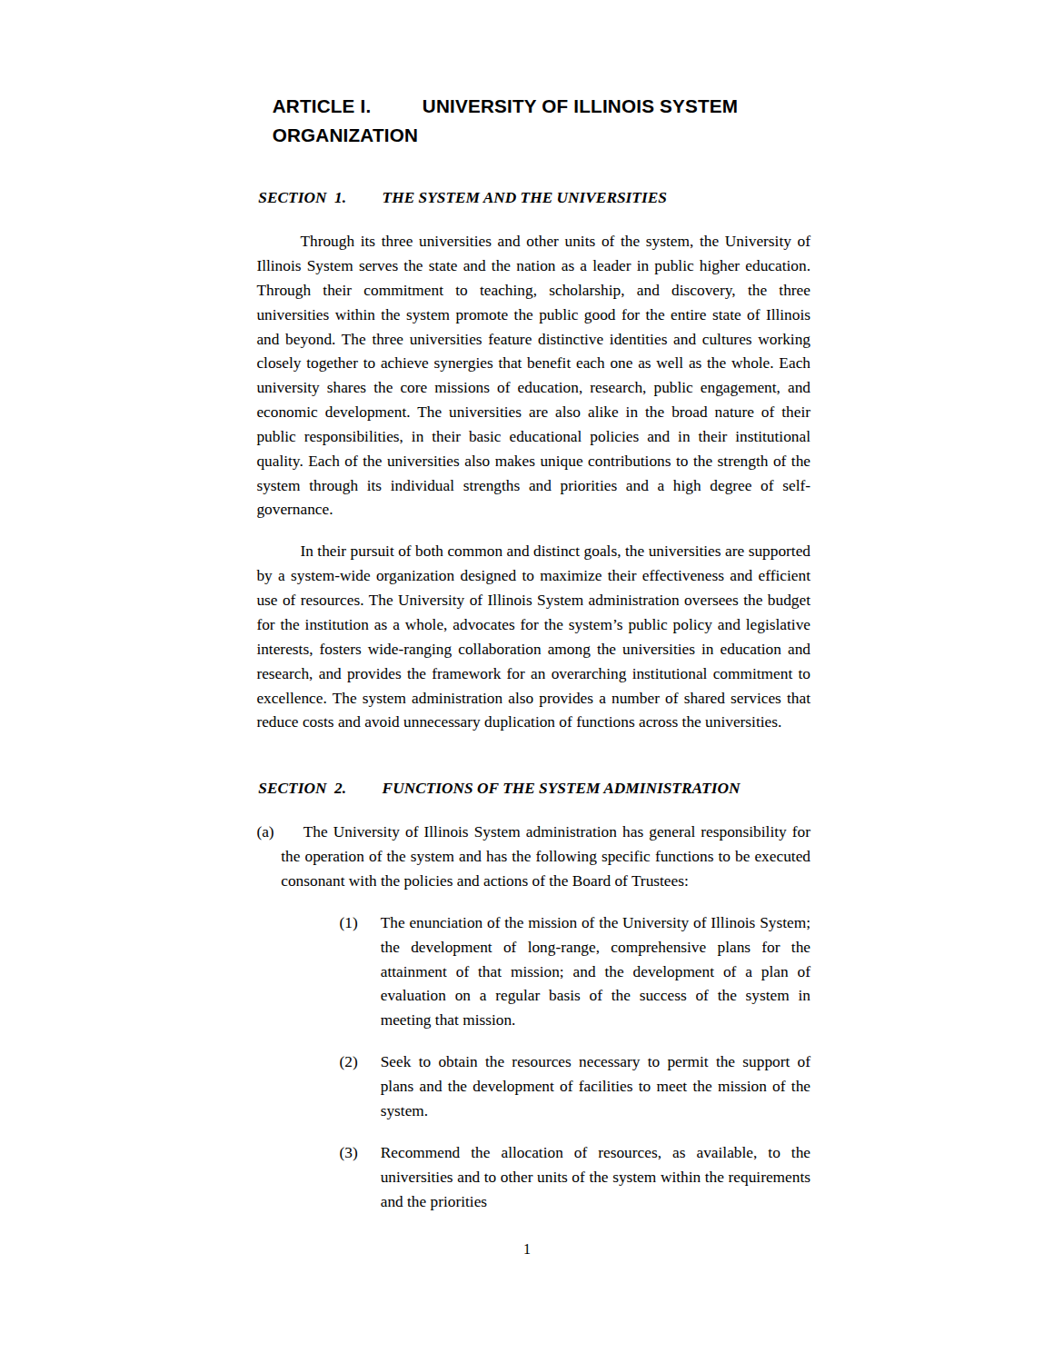ARTICLE I. UNIVERSITY OF ILLINOIS SYSTEM ORGANIZATION
SECTION 1. THE SYSTEM AND THE UNIVERSITIES
Through its three universities and other units of the system, the University of Illinois System serves the state and the nation as a leader in public higher education. Through their commitment to teaching, scholarship, and discovery, the three universities within the system promote the public good for the entire state of Illinois and beyond. The three universities feature distinctive identities and cultures working closely together to achieve synergies that benefit each one as well as the whole. Each university shares the core missions of education, research, public engagement, and economic development. The universities are also alike in the broad nature of their public responsibilities, in their basic educational policies and in their institutional quality. Each of the universities also makes unique contributions to the strength of the system through its individual strengths and priorities and a high degree of self-governance.
In their pursuit of both common and distinct goals, the universities are supported by a system-wide organization designed to maximize their effectiveness and efficient use of resources. The University of Illinois System administration oversees the budget for the institution as a whole, advocates for the system’s public policy and legislative interests, fosters wide-ranging collaboration among the universities in education and research, and provides the framework for an overarching institutional commitment to excellence. The system administration also provides a number of shared services that reduce costs and avoid unnecessary duplication of functions across the universities.
SECTION 2. FUNCTIONS OF THE SYSTEM ADMINISTRATION
(a) The University of Illinois System administration has general responsibility for the operation of the system and has the following specific functions to be executed consonant with the policies and actions of the Board of Trustees:
(1) The enunciation of the mission of the University of Illinois System; the development of long-range, comprehensive plans for the attainment of that mission; and the development of a plan of evaluation on a regular basis of the success of the system in meeting that mission.
(2) Seek to obtain the resources necessary to permit the support of plans and the development of facilities to meet the mission of the system.
(3) Recommend the allocation of resources, as available, to the universities and to other units of the system within the requirements and the priorities
1